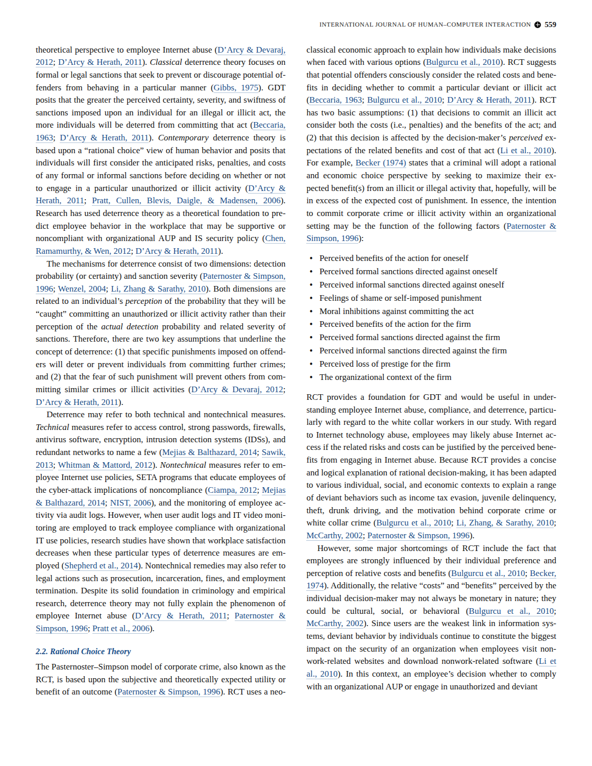International Journal of Human–Computer Interaction 559
theoretical perspective to employee Internet abuse (D’Arcy & Devaraj, 2012; D’Arcy & Herath, 2011). Classical deterrence theory focuses on formal or legal sanctions that seek to prevent or discourage potential offenders from behaving in a particular manner (Gibbs, 1975). GDT posits that the greater the perceived certainty, severity, and swiftness of sanctions imposed upon an individual for an illegal or illicit act, the more individuals will be deterred from committing that act (Beccaria, 1963; D’Arcy & Herath, 2011). Contemporary deterrence theory is based upon a “rational choice” view of human behavior and posits that individuals will first consider the anticipated risks, penalties, and costs of any formal or informal sanctions before deciding on whether or not to engage in a particular unauthorized or illicit activity (D’Arcy & Herath, 2011; Pratt, Cullen, Blevis, Daigle, & Madensen, 2006). Research has used deterrence theory as a theoretical foundation to predict employee behavior in the workplace that may be supportive or noncompliant with organizational AUP and IS security policy (Chen, Ramamurthy, & Wen, 2012; D’Arcy & Herath, 2011).
The mechanisms for deterrence consist of two dimensions: detection probability (or certainty) and sanction severity (Paternoster & Simpson, 1996; Wenzel, 2004; Li, Zhang & Sarathy, 2010). Both dimensions are related to an individual’s perception of the probability that they will be “caught” committing an unauthorized or illicit activity rather than their perception of the actual detection probability and related severity of sanctions. Therefore, there are two key assumptions that underline the concept of deterrence: (1) that specific punishments imposed on offenders will deter or prevent individuals from committing further crimes; and (2) that the fear of such punishment will prevent others from committing similar crimes or illicit activities (D’Arcy & Devaraj, 2012; D’Arcy & Herath, 2011).
Deterrence may refer to both technical and nontechnical measures. Technical measures refer to access control, strong passwords, firewalls, antivirus software, encryption, intrusion detection systems (IDSs), and redundant networks to name a few (Mejias & Balthazard, 2014; Sawik, 2013; Whitman & Mattord, 2012). Nontechnical measures refer to employee Internet use policies, SETA programs that educate employees of the cyber-attack implications of noncompliance (Ciampa, 2012; Mejias & Balthazard, 2014; NIST, 2006), and the monitoring of employee activity via audit logs. However, when user audit logs and IT video monitoring are employed to track employee compliance with organizational IT use policies, research studies have shown that workplace satisfaction decreases when these particular types of deterrence measures are employed (Shepherd et al., 2014). Nontechnical remedies may also refer to legal actions such as prosecution, incarceration, fines, and employment termination. Despite its solid foundation in criminology and empirical research, deterrence theory may not fully explain the phenomenon of employee Internet abuse (D’Arcy & Herath, 2011; Paternoster & Simpson, 1996; Pratt et al., 2006).
2.2. Rational Choice Theory
The Pasternoster–Simpson model of corporate crime, also known as the RCT, is based upon the subjective and theoretically expected utility or benefit of an outcome (Paternoster & Simpson, 1996). RCT uses a neoclassical economic approach to explain how individuals make decisions when faced with various options (Bulgurcu et al., 2010). RCT suggests that potential offenders consciously consider the related costs and benefits in deciding whether to commit a particular deviant or illicit act (Beccaria, 1963; Bulgurcu et al., 2010; D’Arcy & Herath, 2011). RCT has two basic assumptions: (1) that decisions to commit an illicit act consider both the costs (i.e., penalties) and the benefits of the act; and (2) that this decision is affected by the decision-maker’s perceived expectations of the related benefits and cost of that act (Li et al., 2010). For example, Becker (1974) states that a criminal will adopt a rational and economic choice perspective by seeking to maximize their expected benefit(s) from an illicit or illegal activity that, hopefully, will be in excess of the expected cost of punishment. In essence, the intention to commit corporate crime or illicit activity within an organizational setting may be the function of the following factors (Paternoster & Simpson, 1996):
Perceived benefits of the action for oneself
Perceived formal sanctions directed against oneself
Perceived informal sanctions directed against oneself
Feelings of shame or self-imposed punishment
Moral inhibitions against committing the act
Perceived benefits of the action for the firm
Perceived formal sanctions directed against the firm
Perceived informal sanctions directed against the firm
Perceived loss of prestige for the firm
The organizational context of the firm
RCT provides a foundation for GDT and would be useful in understanding employee Internet abuse, compliance, and deterrence, particularly with regard to the white collar workers in our study. With regard to Internet technology abuse, employees may likely abuse Internet access if the related risks and costs can be justified by the perceived benefits from engaging in Internet abuse. Because RCT provides a concise and logical explanation of rational decision-making, it has been adapted to various individual, social, and economic contexts to explain a range of deviant behaviors such as income tax evasion, juvenile delinquency, theft, drunk driving, and the motivation behind corporate crime or white collar crime (Bulgurcu et al., 2010; Li, Zhang, & Sarathy, 2010; McCarthy, 2002; Paternoster & Simpson, 1996).
However, some major shortcomings of RCT include the fact that employees are strongly influenced by their individual preference and perception of relative costs and benefits (Bulgurcu et al., 2010; Becker, 1974). Additionally, the relative “costs” and “benefits” perceived by the individual decision-maker may not always be monetary in nature; they could be cultural, social, or behavioral (Bulgurcu et al., 2010; McCarthy, 2002). Since users are the weakest link in information systems, deviant behavior by individuals continue to constitute the biggest impact on the security of an organization when employees visit nonwork-related websites and download nonwork-related software (Li et al., 2010). In this context, an employee’s decision whether to comply with an organizational AUP or engage in unauthorized and deviant